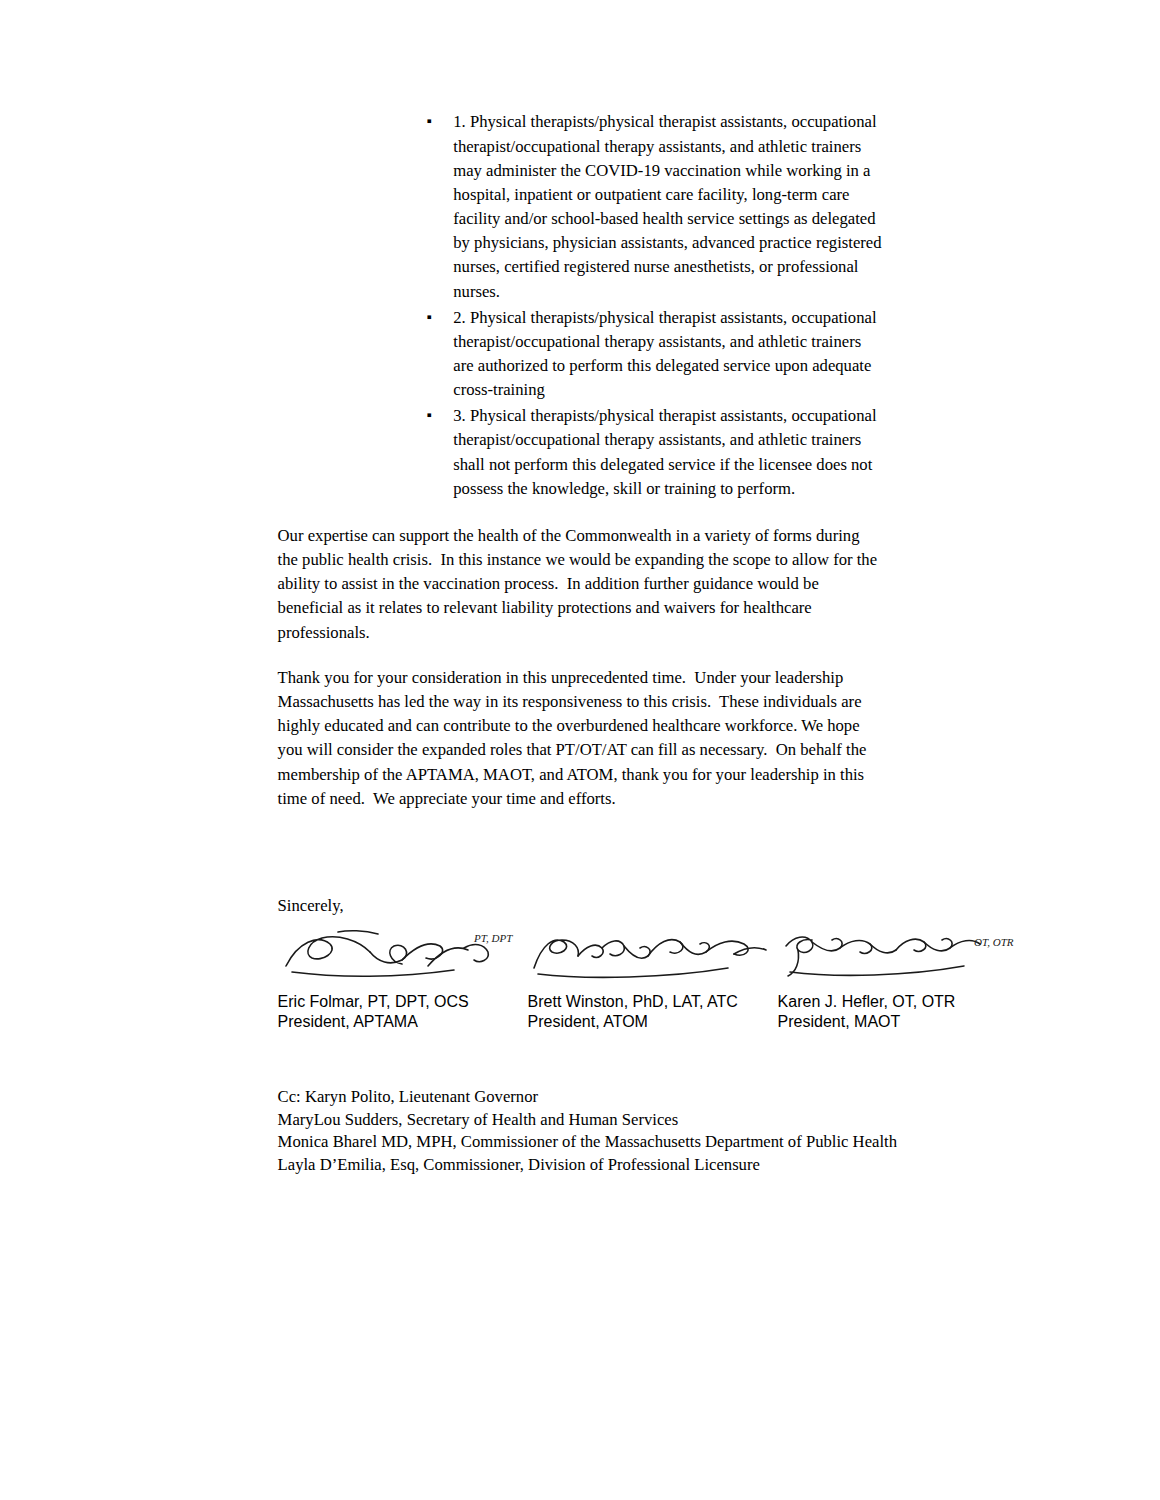1. Physical therapists/physical therapist assistants, occupational therapist/occupational therapy assistants, and athletic trainers may administer the COVID-19 vaccination while working in a hospital, inpatient or outpatient care facility, long-term care facility and/or school-based health service settings as delegated by physicians, physician assistants, advanced practice registered nurses, certified registered nurse anesthetists, or professional nurses.
2. Physical therapists/physical therapist assistants, occupational therapist/occupational therapy assistants, and athletic trainers are authorized to perform this delegated service upon adequate cross-training
3. Physical therapists/physical therapist assistants, occupational therapist/occupational therapy assistants, and athletic trainers shall not perform this delegated service if the licensee does not possess the knowledge, skill or training to perform.
Our expertise can support the health of the Commonwealth in a variety of forms during the public health crisis. In this instance we would be expanding the scope to allow for the ability to assist in the vaccination process. In addition further guidance would be beneficial as it relates to relevant liability protections and waivers for healthcare professionals.
Thank you for your consideration in this unprecedented time. Under your leadership Massachusetts has led the way in its responsiveness to this crisis. These individuals are highly educated and can contribute to the overburdened healthcare workforce. We hope you will consider the expanded roles that PT/OT/AT can fill as necessary. On behalf the membership of the APTAMA, MAOT, and ATOM, thank you for your leadership in this time of need. We appreciate your time and efforts.
Sincerely,
| PT, DPT Eric Folmar, PT, DPT, OCS President, APTAMA | Brett Winston, PhD, LAT, ATC President, ATOM | OT, OTR Karen J. Hefler, OT, OTR President, MAOT |
Cc: Karyn Polito, Lieutenant Governor
MaryLou Sudders, Secretary of Health and Human Services
Monica Bharel MD, MPH, Commissioner of the Massachusetts Department of Public Health
Layla D’Emilia, Esq, Commissioner, Division of Professional Licensure